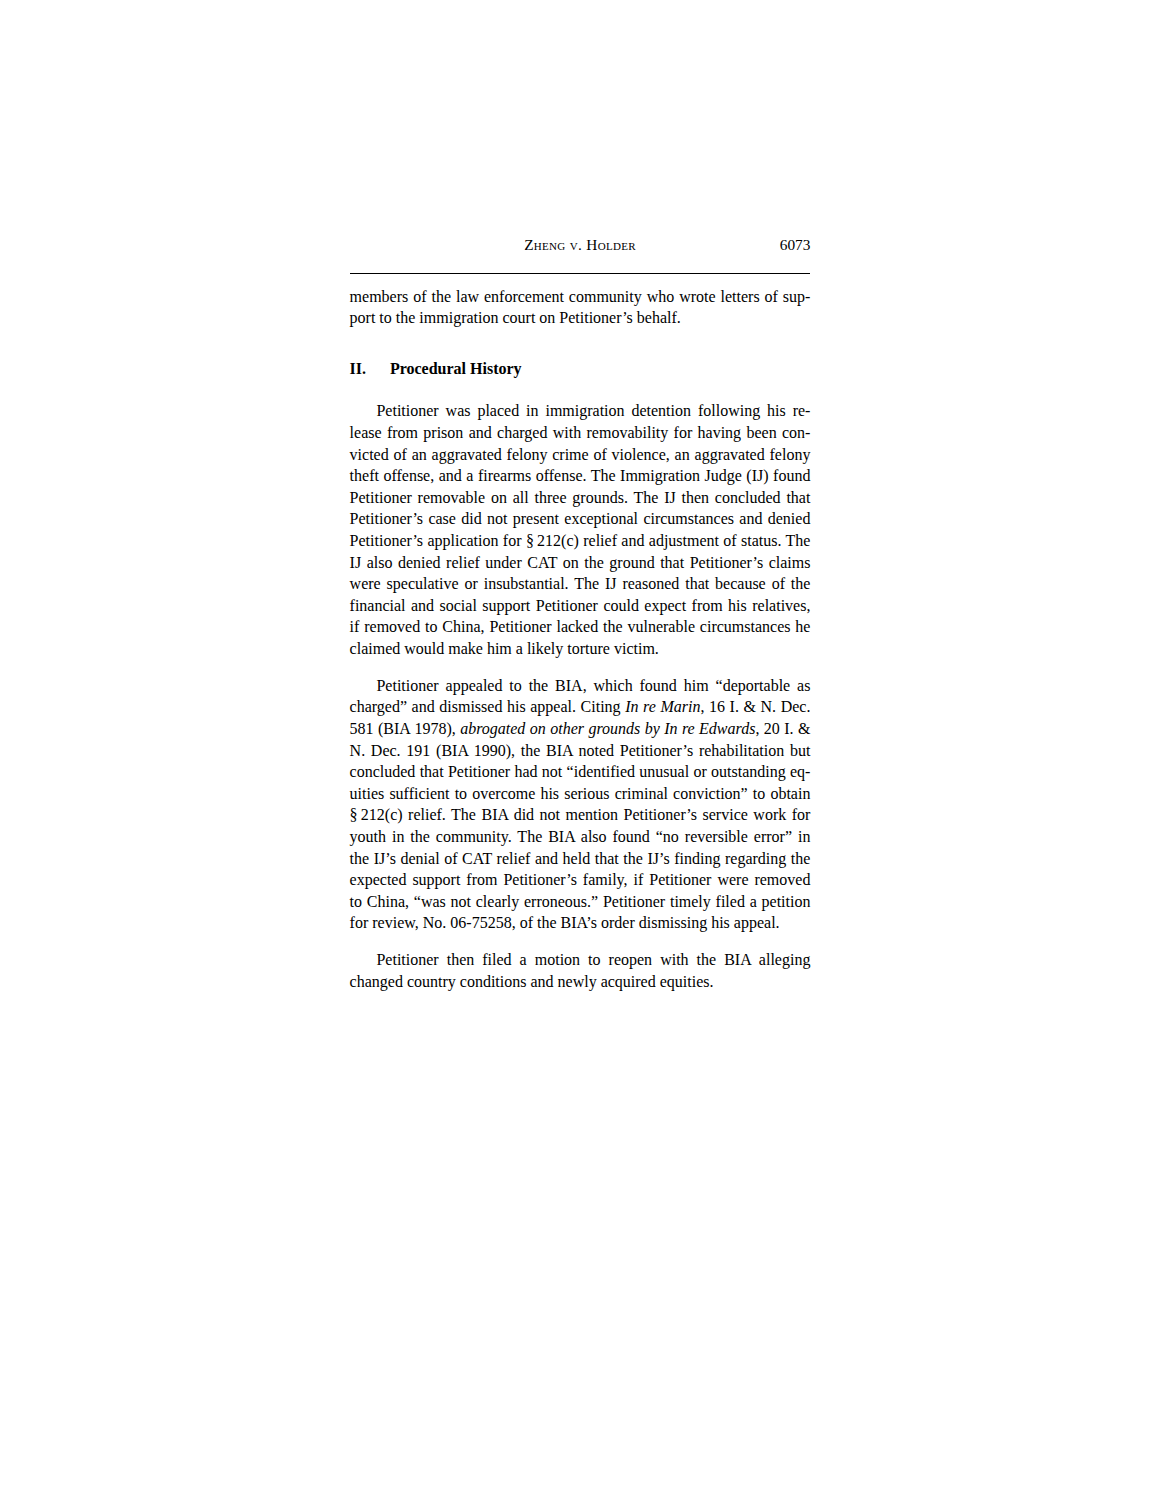Zheng v. Holder 6073
members of the law enforcement community who wrote letters of support to the immigration court on Petitioner’s behalf.
II. Procedural History
Petitioner was placed in immigration detention following his release from prison and charged with removability for having been convicted of an aggravated felony crime of violence, an aggravated felony theft offense, and a firearms offense. The Immigration Judge (IJ) found Petitioner removable on all three grounds. The IJ then concluded that Petitioner’s case did not present exceptional circumstances and denied Petitioner’s application for § 212(c) relief and adjustment of status. The IJ also denied relief under CAT on the ground that Petitioner’s claims were speculative or insubstantial. The IJ reasoned that because of the financial and social support Petitioner could expect from his relatives, if removed to China, Petitioner lacked the vulnerable circumstances he claimed would make him a likely torture victim.
Petitioner appealed to the BIA, which found him “deportable as charged” and dismissed his appeal. Citing In re Marin, 16 I. & N. Dec. 581 (BIA 1978), abrogated on other grounds by In re Edwards, 20 I. & N. Dec. 191 (BIA 1990), the BIA noted Petitioner’s rehabilitation but concluded that Petitioner had not “identified unusual or outstanding equities sufficient to overcome his serious criminal conviction” to obtain § 212(c) relief. The BIA did not mention Petitioner’s service work for youth in the community. The BIA also found “no reversible error” in the IJ’s denial of CAT relief and held that the IJ’s finding regarding the expected support from Petitioner’s family, if Petitioner were removed to China, “was not clearly erroneous.” Petitioner timely filed a petition for review, No. 06-75258, of the BIA’s order dismissing his appeal.
Petitioner then filed a motion to reopen with the BIA alleging changed country conditions and newly acquired equities.